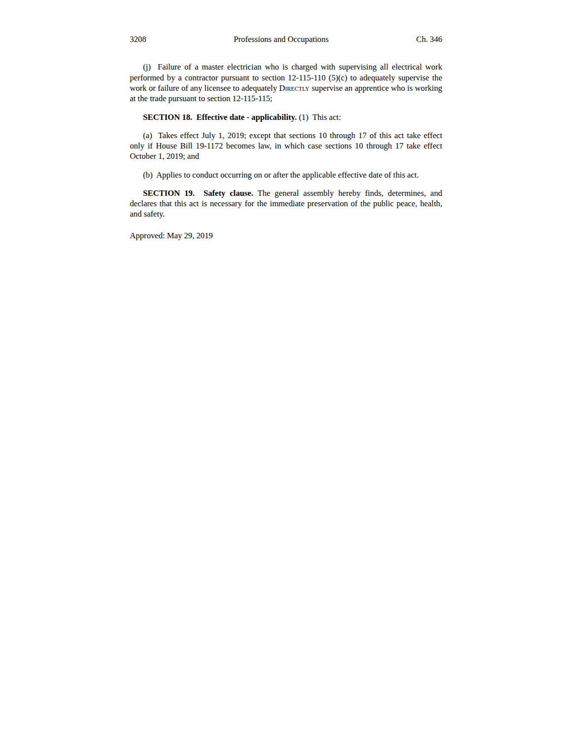3208 Professions and Occupations Ch. 346
(j) Failure of a master electrician who is charged with supervising all electrical work performed by a contractor pursuant to section 12-115-110 (5)(c) to adequately supervise the work or failure of any licensee to adequately Directly supervise an apprentice who is working at the trade pursuant to section 12-115-115;
SECTION 18. Effective date - applicability. (1) This act:
(a) Takes effect July 1, 2019; except that sections 10 through 17 of this act take effect only if House Bill 19-1172 becomes law, in which case sections 10 through 17 take effect October 1, 2019; and
(b) Applies to conduct occurring on or after the applicable effective date of this act.
SECTION 19. Safety clause. The general assembly hereby finds, determines, and declares that this act is necessary for the immediate preservation of the public peace, health, and safety.
Approved: May 29, 2019